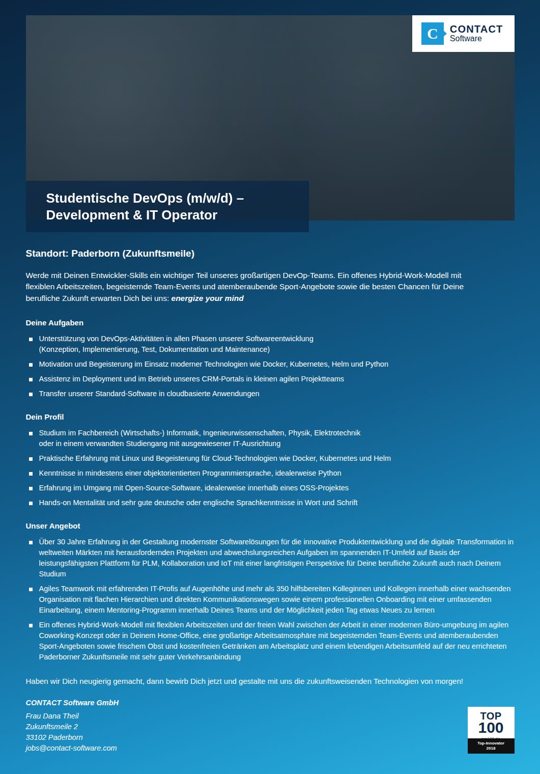CONTACT Software
Studentische DevOps (m/w/d) –Development & IT Operator
Standort: Paderborn (Zukunftsmeile)
Werde mit Deinen Entwickler-Skills ein wichtiger Teil unseres großartigen DevOp-Teams. Ein offenes Hybrid-Work-Modell mit flexiblen Arbeitszeiten, begeisternde Team-Events und atemberaubende Sport-Angebote sowie die besten Chancen für Deine berufliche Zukunft erwarten Dich bei uns: energize your mind
Deine Aufgaben
Unterstützung von DevOps-Aktivitäten in allen Phasen unserer Softwareentwicklung(Konzeption, Implementierung, Test, Dokumentation und Maintenance)
Motivation und Begeisterung im Einsatz moderner Technologien wie Docker, Kubernetes, Helm und Python
Assistenz im Deployment und im Betrieb unseres CRM-Portals in kleinen agilen Projektteams
Transfer unserer Standard-Software in cloudbasierte Anwendungen
Dein Profil
Studium im Fachbereich (Wirtschafts-) Informatik, Ingenieurwissenschaften, Physik, Elektrotechnikoder in einem verwandten Studiengang mit ausgewiesener IT-Ausrichtung
Praktische Erfahrung mit Linux und Begeisterung für Cloud-Technologien wie Docker, Kubernetes und Helm
Kenntnisse in mindestens einer objektorientierten Programmiersprache, idealerweise Python
Erfahrung im Umgang mit Open-Source-Software, idealerweise innerhalb eines OSS-Projektes
Hands-on Mentalität und sehr gute deutsche oder englische Sprachkenntnisse in Wort und Schrift
Unser Angebot
Über 30 Jahre Erfahrung in der Gestaltung modernster Softwarelösungen für die innovative Produktentwicklung und die digitale Transformation in weltweiten Märkten mit herausfordernden Projekten und abwechslungsreichen Aufgaben im spannenden IT-Umfeld auf Basis der leistungsfähigsten Plattform für PLM, Kollaboration und IoT mit einer langfristigen Perspektive für Deine berufliche Zukunft auch nach Deinem Studium
Agiles Teamwork mit erfahrenden IT-Profis auf Augenhöhe und mehr als 350 hilfsbereiten Kolleginnen und Kollegen innerhalb einer wachsenden Organisation mit flachen Hierarchien und direkten Kommunikationswegen sowie einem professionellen Onboarding mit einer umfassenden Einarbeitung, einem Mentoring-Programm innerhalb Deines Teams und der Möglichkeit jeden Tag etwas Neues zu lernen
Ein offenes Hybrid-Work-Modell mit flexiblen Arbeitszeiten und der freien Wahl zwischen der Arbeit in einer modernen Büro-umgebung im agilen Coworking-Konzept oder in Deinem Home-Office, eine großartige Arbeitsatmosphäre mit begeisternden Team-Events und atemberaubenden Sport-Angeboten sowie frischem Obst und kostenfreien Getränken am Arbeitsplatz und einem lebendigen Arbeitsumfeld auf der neu errichteten Paderborner Zukunftsmeile mit sehr guter Verkehrsanbindung
Haben wir Dich neugierig gemacht, dann bewirb Dich jetzt und gestalte mit uns die zukunftsweisenden Technologien von morgen!
CONTACT Software GmbH Frau Dana Theil
Zukunftsmeile 2
33102 Paderborn
jobs@contact-software.com
TOP 100 top100.de Top-Innovator
2018